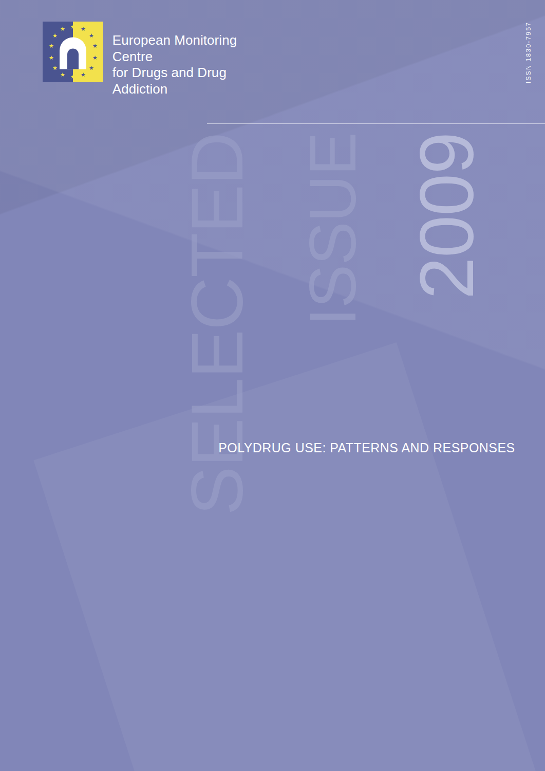ISSN 1830-7957
★ ★ ★ ★ ★ ★ ★ ★ ★ ★ ★ ★ ★ ★
European Monitoring Centre
for Drugs and Drug Addiction
SELECTED
ISSUE
2009
Polydrug use: patterns and responses